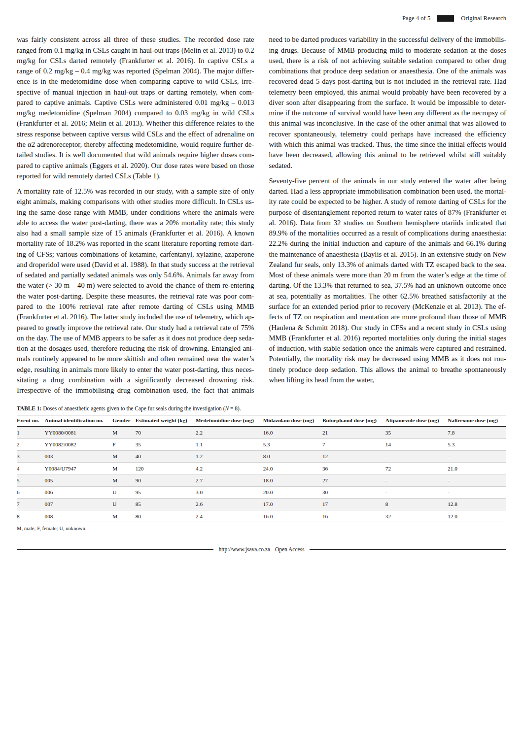Page 4 of 5 Original Research
was fairly consistent across all three of these studies. The recorded dose rate ranged from 0.1 mg/kg in CSLs caught in haul-out traps (Melin et al. 2013) to 0.2 mg/kg for CSLs darted remotely (Frankfurter et al. 2016). In captive CSLs a range of 0.2 mg/kg – 0.4 mg/kg was reported (Spelman 2004). The major difference is in the medetomidine dose when comparing captive to wild CSLs, irrespective of manual injection in haul-out traps or darting remotely, when compared to captive animals. Captive CSLs were administered 0.01 mg/kg – 0.013 mg/kg medetomidine (Spelman 2004) compared to 0.03 mg/kg in wild CSLs (Frankfurter et al. 2016; Melin et al. 2013). Whether this difference relates to the stress response between captive versus wild CSLs and the effect of adrenaline on the α2 adrenoreceptor, thereby affecting medetomidine, would require further detailed studies. It is well documented that wild animals require higher doses compared to captive animals (Eggers et al. 2020). Our dose rates were based on those reported for wild remotely darted CSLs (Table 1).
A mortality rate of 12.5% was recorded in our study, with a sample size of only eight animals, making comparisons with other studies more difficult. In CSLs using the same dose range with MMB, under conditions where the animals were able to access the water post-darting, there was a 20% mortality rate; this study also had a small sample size of 15 animals (Frankfurter et al. 2016). A known mortality rate of 18.2% was reported in the scant literature reporting remote darting of CFSs; various combinations of ketamine, carfentanyl, xylazine, azaperone and droperidol were used (David et al. 1988). In that study success at the retrieval of sedated and partially sedated animals was only 54.6%. Animals far away from the water (> 30 m – 40 m) were selected to avoid the chance of them re-entering the water post-darting. Despite these measures, the retrieval rate was poor compared to the 100% retrieval rate after remote darting of CSLs using MMB (Frankfurter et al. 2016). The latter study included the use of telemetry, which appeared to greatly improve the retrieval rate. Our study had a retrieval rate of 75% on the day. The use of MMB appears to be safer as it does not produce deep sedation at the dosages used, therefore reducing the risk of drowning. Entangled animals routinely appeared to be more skittish and often remained near the water’s edge, resulting in animals more likely to enter the water post-darting, thus necessitating a drug combination with a significantly decreased drowning risk. Irrespective of the immobilising drug combination used, the fact that animals need to be darted produces variability in the successful delivery of the immobilising drugs. Because of MMB producing mild to moderate sedation at the doses used, there is a risk of not achieving suitable sedation compared to other drug combinations that produce deep sedation or anaesthesia. One of the animals was recovered dead 5 days post-darting but is not included in the retrieval rate. Had telemetry been employed, this animal would probably have been recovered by a diver soon after disappearing from the surface. It would be impossible to determine if the outcome of survival would have been any different as the necropsy of this animal was inconclusive. In the case of the other animal that was allowed to recover spontaneously, telemetry could perhaps have increased the efficiency with which this animal was tracked. Thus, the time since the initial effects would have been decreased, allowing this animal to be retrieved whilst still suitably sedated.
Seventy-five percent of the animals in our study entered the water after being darted. Had a less appropriate immobilisation combination been used, the mortality rate could be expected to be higher. A study of remote darting of CSLs for the purpose of disentanglement reported return to water rates of 87% (Frankfurter et al. 2016). Data from 32 studies on Southern hemisphere otariids indicated that 89.9% of the mortalities occurred as a result of complications during anaesthesia: 22.2% during the initial induction and capture of the animals and 66.1% during the maintenance of anaesthesia (Baylis et al. 2015). In an extensive study on New Zealand fur seals, only 13.3% of animals darted with TZ escaped back to the sea. Most of these animals were more than 20 m from the water’s edge at the time of darting. Of the 13.3% that returned to sea, 37.5% had an unknown outcome once at sea, potentially as mortalities. The other 62.5% breathed satisfactorily at the surface for an extended period prior to recovery (McKenzie et al. 2013). The effects of TZ on respiration and mentation are more profound than those of MMB (Haulena & Schmitt 2018). Our study in CFSs and a recent study in CSLs using MMB (Frankfurter et al. 2016) reported mortalities only during the initial stages of induction, with stable sedation once the animals were captured and restrained. Potentially, the mortality risk may be decreased using MMB as it does not routinely produce deep sedation. This allows the animal to breathe spontaneously when lifting its head from the water,
TABLE 1: Doses of anaesthetic agents given to the Cape fur seals during the investigation (N = 8).
| Event no. | Animal identification no. | Gender | Estimated weight (kg) | Medetomidine dose (mg) | Midazolam dose (mg) | Butorphanol dose (mg) | Atipamezole dose (mg) | Naltrexone dose (mg) |
| --- | --- | --- | --- | --- | --- | --- | --- | --- |
| 1 | YY0080/0081 | M | 70 | 2.2 | 16.0 | 21 | 35 | 7.8 |
| 2 | YY0082/0082 | F | 35 | 1.1 | 5.3 | 7 | 14 | 5.3 |
| 3 | 003 | M | 40 | 1.2 | 8.0 | 12 | - | - |
| 4 | Y0084/U7947 | M | 120 | 4.2 | 24.0 | 36 | 72 | 21.0 |
| 5 | 005 | M | 90 | 2.7 | 18.0 | 27 | - | - |
| 6 | 006 | U | 95 | 3.0 | 20.0 | 30 | - | - |
| 7 | 007 | U | 85 | 2.6 | 17.0 | 17 | 8 | 12.8 |
| 8 | 008 | M | 80 | 2.4 | 16.0 | 16 | 32 | 12.0 |
M, male; F, female; U, unknown.
http://www.jsava.co.za Open Access